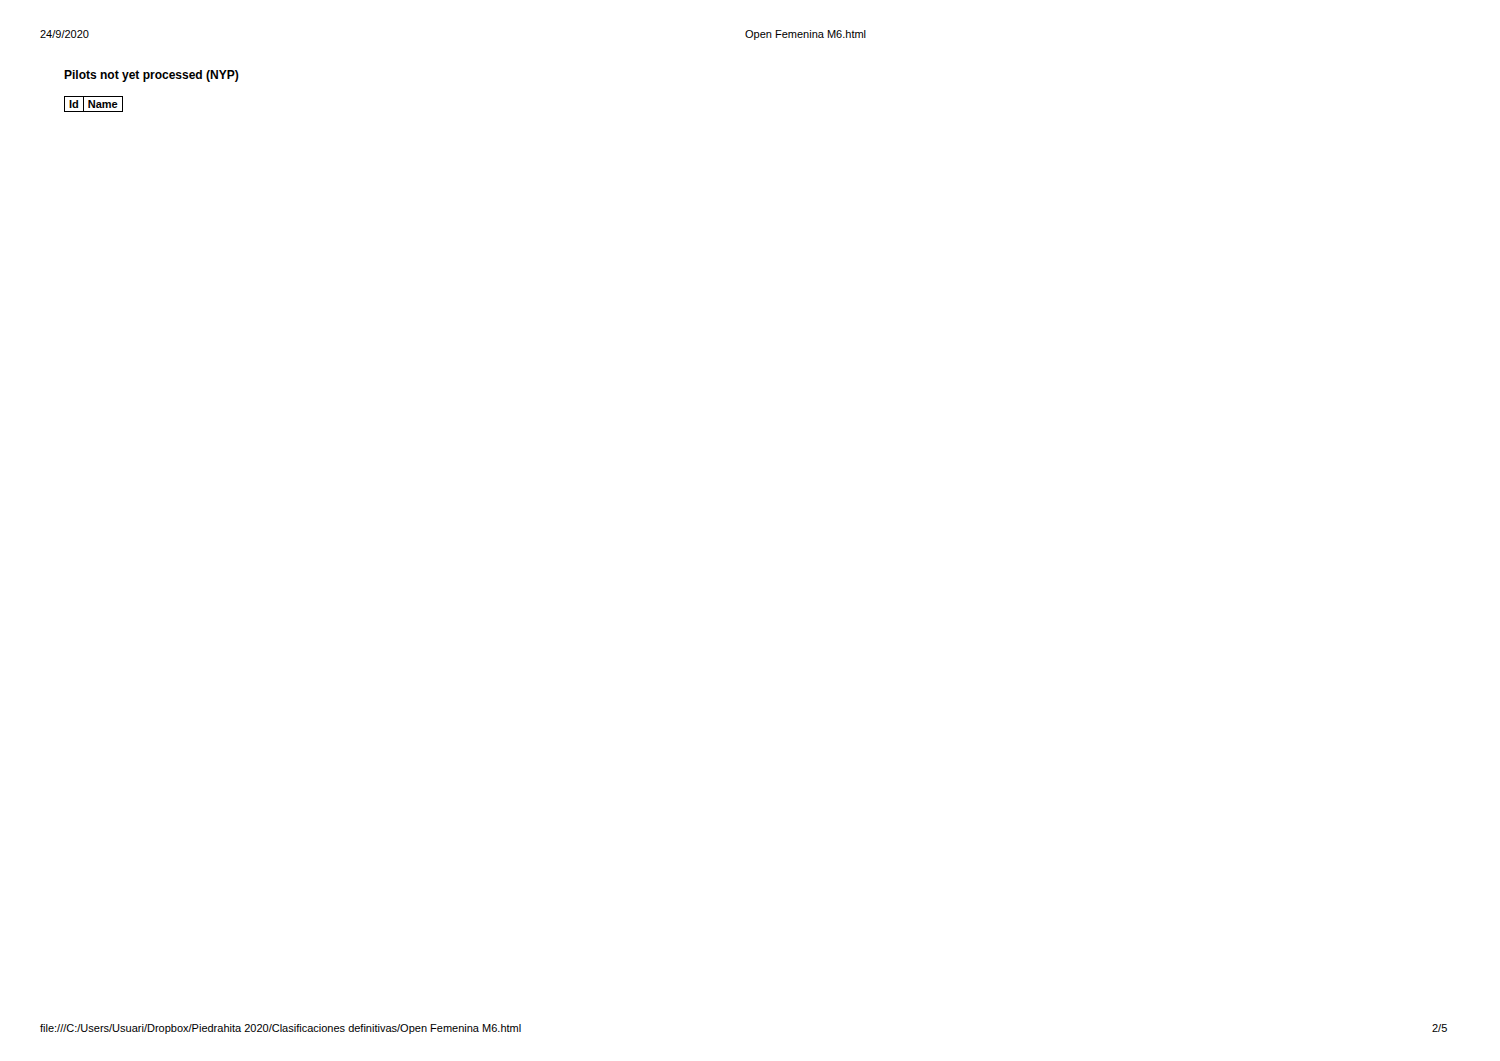24/9/2020
Open Femenina M6.html
Pilots not yet processed (NYP)
| Id | Name |
| --- | --- |
file:///C:/Users/Usuari/Dropbox/Piedrahita 2020/Clasificaciones definitivas/Open Femenina M6.html
2/5